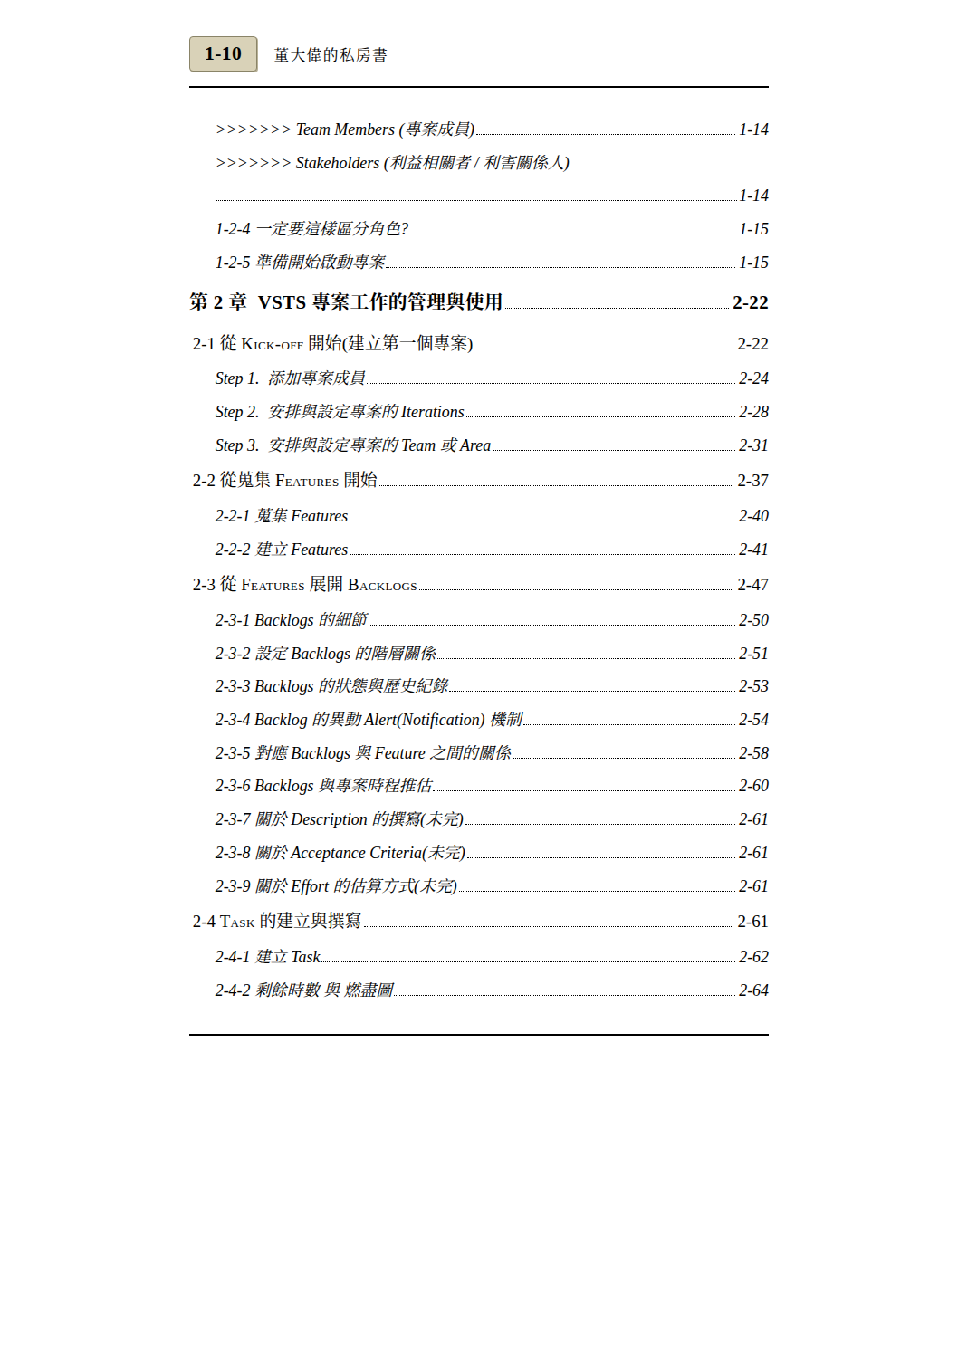1-10
董大偉的私房書
>>>>>>> Team Members (專案成員) 1-14
>>>>>>> Stakeholders (利益相關者 / 利害關係人) 1-14
1-2-4 一定要這樣區分角色? 1-15
1-2-5 準備開始啟動專案 1-15
第 2 章 VSTS 專案工作的管理與使用 2-22
2-1 從 Kick-off 開始(建立第一個專案) 2-22
Step 1. 添加專案成員 2-24
Step 2. 安排與設定專案的 Iterations 2-28
Step 3. 安排與設定專案的 Team 或 Area 2-31
2-2 從蒐集 Features 開始 2-37
2-2-1 蒐集 Features 2-40
2-2-2 建立 Features 2-41
2-3 從 Features 展開 Backlogs 2-47
2-3-1 Backlogs 的細節 2-50
2-3-2 設定 Backlogs 的階層關係 2-51
2-3-3 Backlogs 的狀態與歷史紀錄 2-53
2-3-4 Backlog 的異動 Alert(Notification) 機制 2-54
2-3-5 對應 Backlogs 與 Feature 之間的關係 2-58
2-3-6 Backlogs 與專案時程推估 2-60
2-3-7 關於 Description 的撰寫(未完) 2-61
2-3-8 關於 Acceptance Criteria(未完) 2-61
2-3-9 關於 Effort 的估算方式(未完) 2-61
2-4 Task 的建立與撰寫 2-61
2-4-1 建立 Task 2-62
2-4-2 剩餘時數 與 燃盡圖 2-64